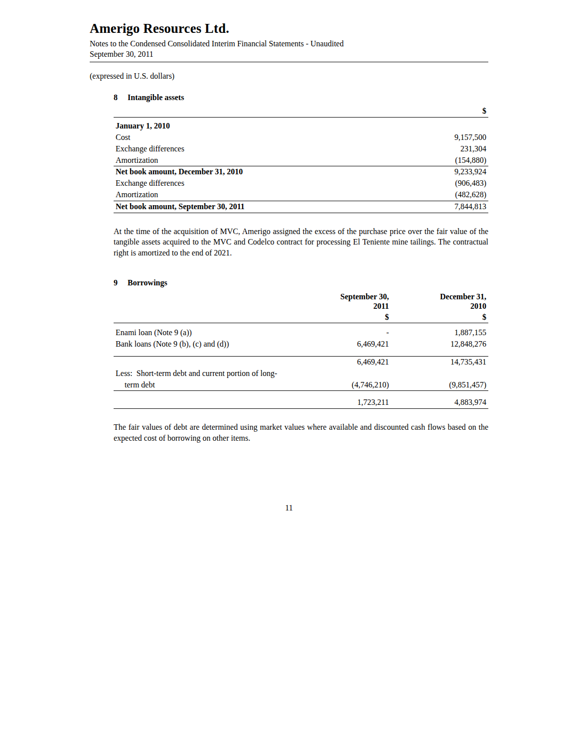Amerigo Resources Ltd.
Notes to the Condensed Consolidated Interim Financial Statements - Unaudited
September 30, 2011
(expressed in U.S. dollars)
8 Intangible assets
| | $ |
| January 1, 2010 | |
| Cost | 9,157,500 |
| Exchange differences | 231,304 |
| Amortization | (154,880) |
| Net book amount, December 31, 2010 | 9,233,924 |
| Exchange differences | (906,483) |
| Amortization | (482,628) |
| Net book amount, September 30, 2011 | 7,844,813 |
At the time of the acquisition of MVC, Amerigo assigned the excess of the purchase price over the fair value of the tangible assets acquired to the MVC and Codelco contract for processing El Teniente mine tailings. The contractual right is amortized to the end of 2021.
9 Borrowings
| | September 30, 2011 | December 31, 2010 |
| | $ | $ |
| Enami loan (Note 9 (a)) | - | 1,887,155 |
| Bank loans (Note 9 (b), (c) and (d)) | 6,469,421 | 12,848,276 |
| | 6,469,421 | 14,735,431 |
| Less: Short-term debt and current portion of long- | | |
| term debt | (4,746,210) | (9,851,457) |
| | 1,723,211 | 4,883,974 |
The fair values of debt are determined using market values where available and discounted cash flows based on the expected cost of borrowing on other items.
11